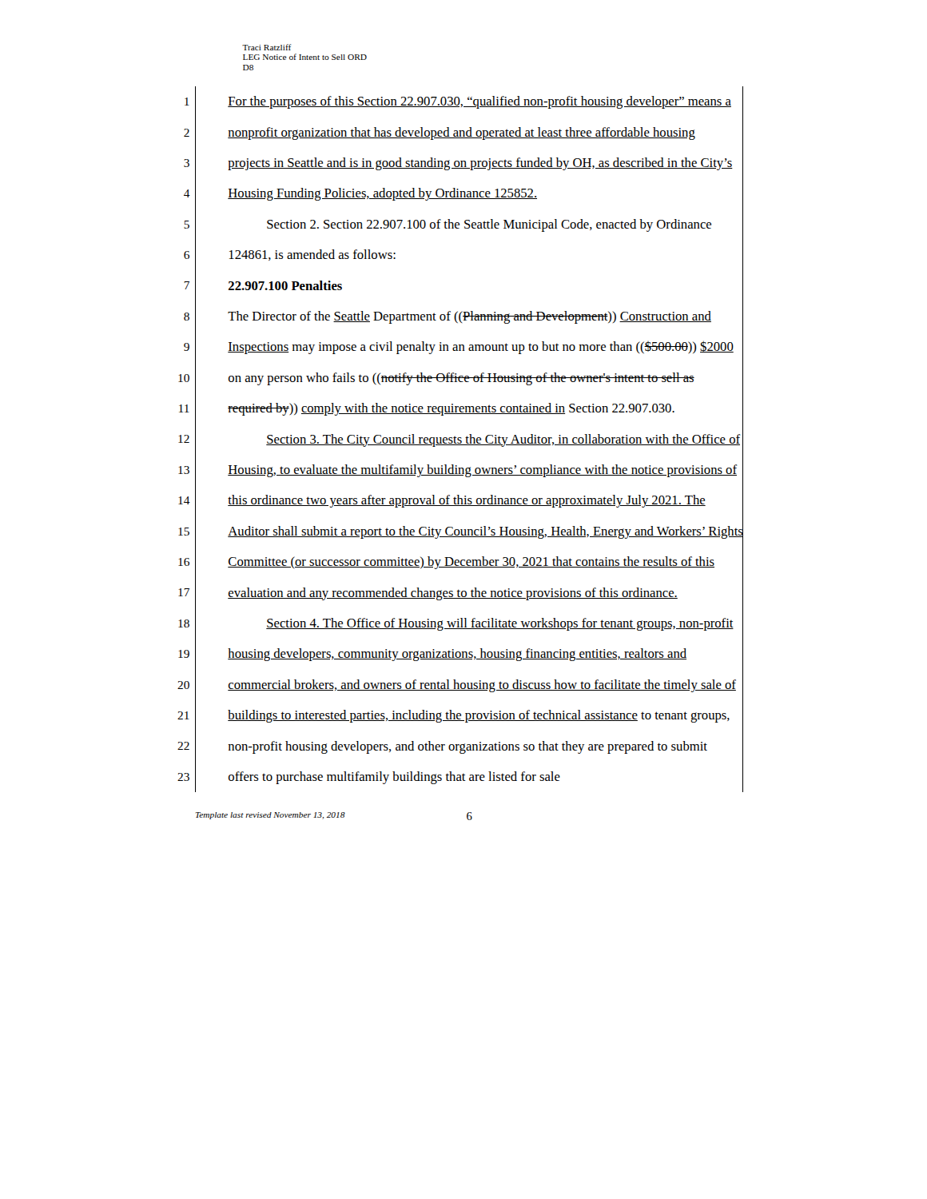Traci Ratzliff
LEG Notice of Intent to Sell ORD
D8
1
2
3
4
5
6
7
8
9
10
11
12
13
14
15
16
17
18
19
20
21
22
23
For the purposes of this Section 22.907.030, “qualified non-profit housing developer” means a
nonprofit organization that has developed and operated at least three affordable housing
projects in Seattle and is in good standing on projects funded by OH, as described in the City’s
Housing Funding Policies, adopted by Ordinance 125852.
Section 2. Section 22.907.100 of the Seattle Municipal Code, enacted by Ordinance
124861, is amended as follows:
22.907.100 Penalties
The Director of the Seattle Department of ((Planning and Development)) Construction and
Inspections may impose a civil penalty in an amount up to but no more than (($500.00)) $2000
on any person who fails to ((notify the Office of Housing of the owner's intent to sell as
required by)) comply with the notice requirements contained in Section 22.907.030.
Section 3. The City Council requests the City Auditor, in collaboration with the Office of
Housing, to evaluate the multifamily building owners’ compliance with the notice provisions of
this ordinance two years after approval of this ordinance or approximately July 2021. The
Auditor shall submit a report to the City Council’s Housing, Health, Energy and Workers’ Rights
Committee (or successor committee) by December 30, 2021 that contains the results of this
evaluation and any recommended changes to the notice provisions of this ordinance.
Section 4. The Office of Housing will facilitate workshops for tenant groups, non-profit
housing developers, community organizations, housing financing entities, realtors and
commercial brokers, and owners of rental housing to discuss how to facilitate the timely sale of
buildings to interested parties, including the provision of technical assistance to tenant groups,
non-profit housing developers, and other organizations so that they are prepared to submit
offers to purchase multifamily buildings that are listed for sale
Template last revised November 13, 2018 6